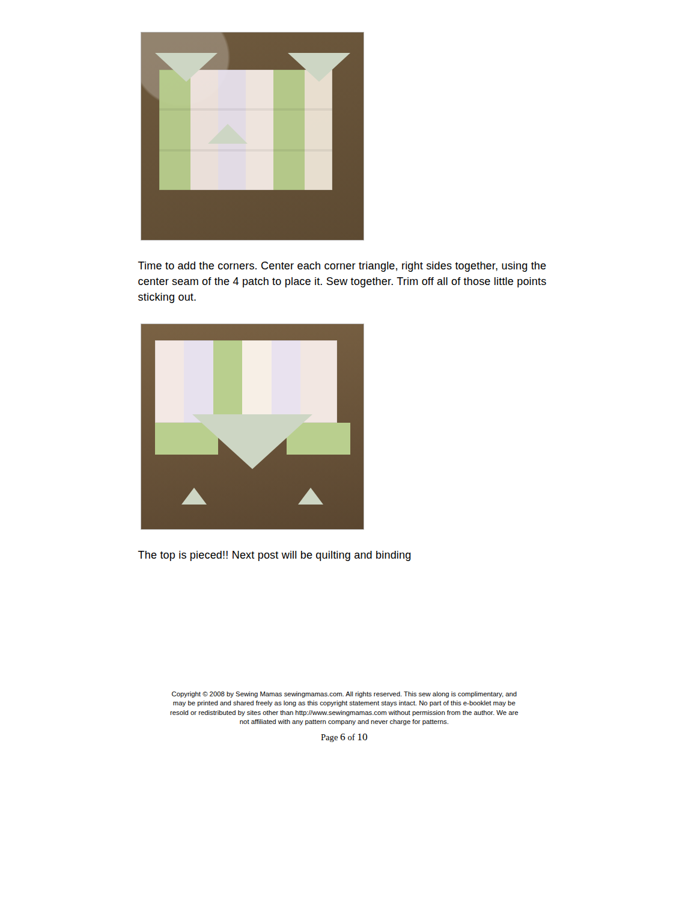Time to add the corners. Center each corner triangle, right sides together, using the center seam of the 4 patch to place it. Sew together. Trim off all of those little points sticking out.
The top is pieced!! Next post will be quilting and binding
Copyright © 2008 by Sewing Mamas sewingmamas.com. All rights reserved. This sew along is complimentary, and may be printed and shared freely as long as this copyright statement stays intact. No part of this e-booklet may be resold or redistributed by sites other than http://www.sewingmamas.com without permission from the author. We are not affiliated with any pattern company and never charge for patterns.
Page 6 of 10